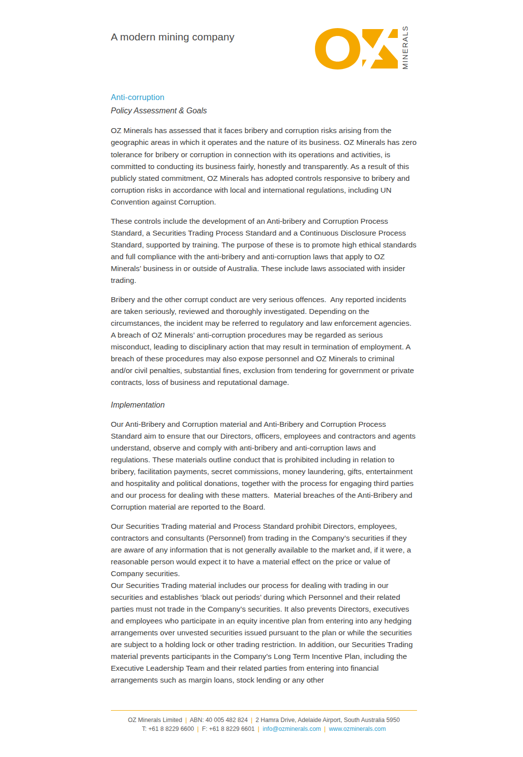A modern mining company
OZ Minerals MINERALS
Anti-corruption
Policy Assessment & Goals
OZ Minerals has assessed that it faces bribery and corruption risks arising from the geographic areas in which it operates and the nature of its business. OZ Minerals has zero tolerance for bribery or corruption in connection with its operations and activities, is committed to conducting its business fairly, honestly and transparently. As a result of this publicly stated commitment, OZ Minerals has adopted controls responsive to bribery and corruption risks in accordance with local and international regulations, including UN Convention against Corruption.
These controls include the development of an Anti-bribery and Corruption Process Standard, a Securities Trading Process Standard and a Continuous Disclosure Process Standard, supported by training. The purpose of these is to promote high ethical standards and full compliance with the anti-bribery and anti-corruption laws that apply to OZ Minerals’ business in or outside of Australia. These include laws associated with insider trading.
Bribery and the other corrupt conduct are very serious offences. Any reported incidents are taken seriously, reviewed and thoroughly investigated. Depending on the circumstances, the incident may be referred to regulatory and law enforcement agencies. A breach of OZ Minerals’ anti-corruption procedures may be regarded as serious misconduct, leading to disciplinary action that may result in termination of employment. A breach of these procedures may also expose personnel and OZ Minerals to criminal and/or civil penalties, substantial fines, exclusion from tendering for government or private contracts, loss of business and reputational damage.
Implementation
Our Anti-Bribery and Corruption material and Anti-Bribery and Corruption Process Standard aim to ensure that our Directors, officers, employees and contractors and agents understand, observe and comply with anti-bribery and anti-corruption laws and regulations. These materials outline conduct that is prohibited including in relation to bribery, facilitation payments, secret commissions, money laundering, gifts, entertainment and hospitality and political donations, together with the process for engaging third parties and our process for dealing with these matters. Material breaches of the Anti-Bribery and Corruption material are reported to the Board.
Our Securities Trading material and Process Standard prohibit Directors, employees, contractors and consultants (Personnel) from trading in the Company’s securities if they are aware of any information that is not generally available to the market and, if it were, a reasonable person would expect it to have a material effect on the price or value of Company securities.
Our Securities Trading material includes our process for dealing with trading in our securities and establishes ‘black out periods’ during which Personnel and their related parties must not trade in the Company’s securities. It also prevents Directors, executives and employees who participate in an equity incentive plan from entering into any hedging arrangements over unvested securities issued pursuant to the plan or while the securities are subject to a holding lock or other trading restriction. In addition, our Securities Trading material prevents participants in the Company’s Long Term Incentive Plan, including the Executive Leadership Team and their related parties from entering into financial arrangements such as margin loans, stock lending or any other
OZ Minerals Limited | ABN: 40 005 482 824 | 2 Hamra Drive, Adelaide Airport, South Australia 5950
T: +61 8 8229 6600 | F: +61 8 8229 6601 | info@ozminerals.com | www.ozminerals.com